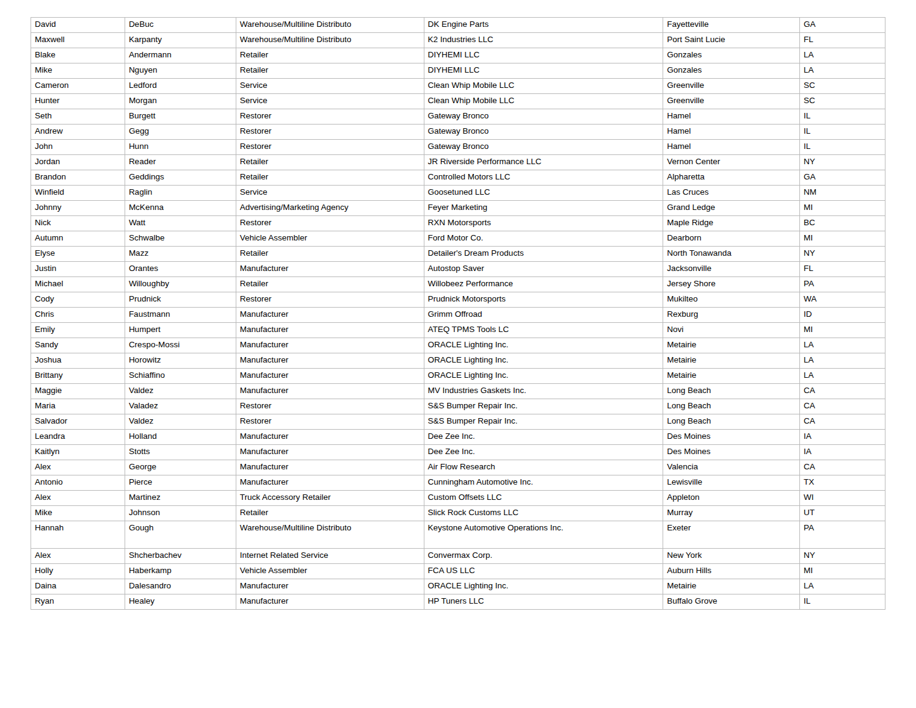| David | DeBuc | Warehouse/Multiline Distributo | DK Engine Parts | Fayetteville | GA |
| Maxwell | Karpanty | Warehouse/Multiline Distributo | K2 Industries LLC | Port Saint Lucie | FL |
| Blake | Andermann | Retailer | DIYHEMI LLC | Gonzales | LA |
| Mike | Nguyen | Retailer | DIYHEMI LLC | Gonzales | LA |
| Cameron | Ledford | Service | Clean Whip Mobile LLC | Greenville | SC |
| Hunter | Morgan | Service | Clean Whip Mobile LLC | Greenville | SC |
| Seth | Burgett | Restorer | Gateway Bronco | Hamel | IL |
| Andrew | Gegg | Restorer | Gateway Bronco | Hamel | IL |
| John | Hunn | Restorer | Gateway Bronco | Hamel | IL |
| Jordan | Reader | Retailer | JR Riverside Performance LLC | Vernon Center | NY |
| Brandon | Geddings | Retailer | Controlled Motors LLC | Alpharetta | GA |
| Winfield | Raglin | Service | Goosetuned LLC | Las Cruces | NM |
| Johnny | McKenna | Advertising/Marketing Agency | Feyer Marketing | Grand Ledge | MI |
| Nick | Watt | Restorer | RXN Motorsports | Maple Ridge | BC |
| Autumn | Schwalbe | Vehicle Assembler | Ford Motor Co. | Dearborn | MI |
| Elyse | Mazz | Retailer | Detailer's Dream Products | North Tonawanda | NY |
| Justin | Orantes | Manufacturer | Autostop Saver | Jacksonville | FL |
| Michael | Willoughby | Retailer | Willobeez Performance | Jersey Shore | PA |
| Cody | Prudnick | Restorer | Prudnick Motorsports | Mukilteo | WA |
| Chris | Faustmann | Manufacturer | Grimm Offroad | Rexburg | ID |
| Emily | Humpert | Manufacturer | ATEQ TPMS Tools LC | Novi | MI |
| Sandy | Crespo-Mossi | Manufacturer | ORACLE Lighting Inc. | Metairie | LA |
| Joshua | Horowitz | Manufacturer | ORACLE Lighting Inc. | Metairie | LA |
| Brittany | Schiaffino | Manufacturer | ORACLE Lighting Inc. | Metairie | LA |
| Maggie | Valdez | Manufacturer | MV Industries Gaskets Inc. | Long Beach | CA |
| Maria | Valadez | Restorer | S&S Bumper Repair Inc. | Long Beach | CA |
| Salvador | Valdez | Restorer | S&S Bumper Repair Inc. | Long Beach | CA |
| Leandra | Holland | Manufacturer | Dee Zee Inc. | Des Moines | IA |
| Kaitlyn | Stotts | Manufacturer | Dee Zee Inc. | Des Moines | IA |
| Alex | George | Manufacturer | Air Flow Research | Valencia | CA |
| Antonio | Pierce | Manufacturer | Cunningham Automotive Inc. | Lewisville | TX |
| Alex | Martinez | Truck Accessory Retailer | Custom Offsets LLC | Appleton | WI |
| Mike | Johnson | Retailer | Slick Rock Customs LLC | Murray | UT |
| Hannah | Gough | Warehouse/Multiline Distributo | Keystone Automotive Operations Inc. | Exeter | PA |
| Alex | Shcherbachev | Internet Related Service | Convermax Corp. | New York | NY |
| Holly | Haberkamp | Vehicle Assembler | FCA US LLC | Auburn Hills | MI |
| Daina | Dalesandro | Manufacturer | ORACLE Lighting Inc. | Metairie | LA |
| Ryan | Healey | Manufacturer | HP Tuners LLC | Buffalo Grove | IL |